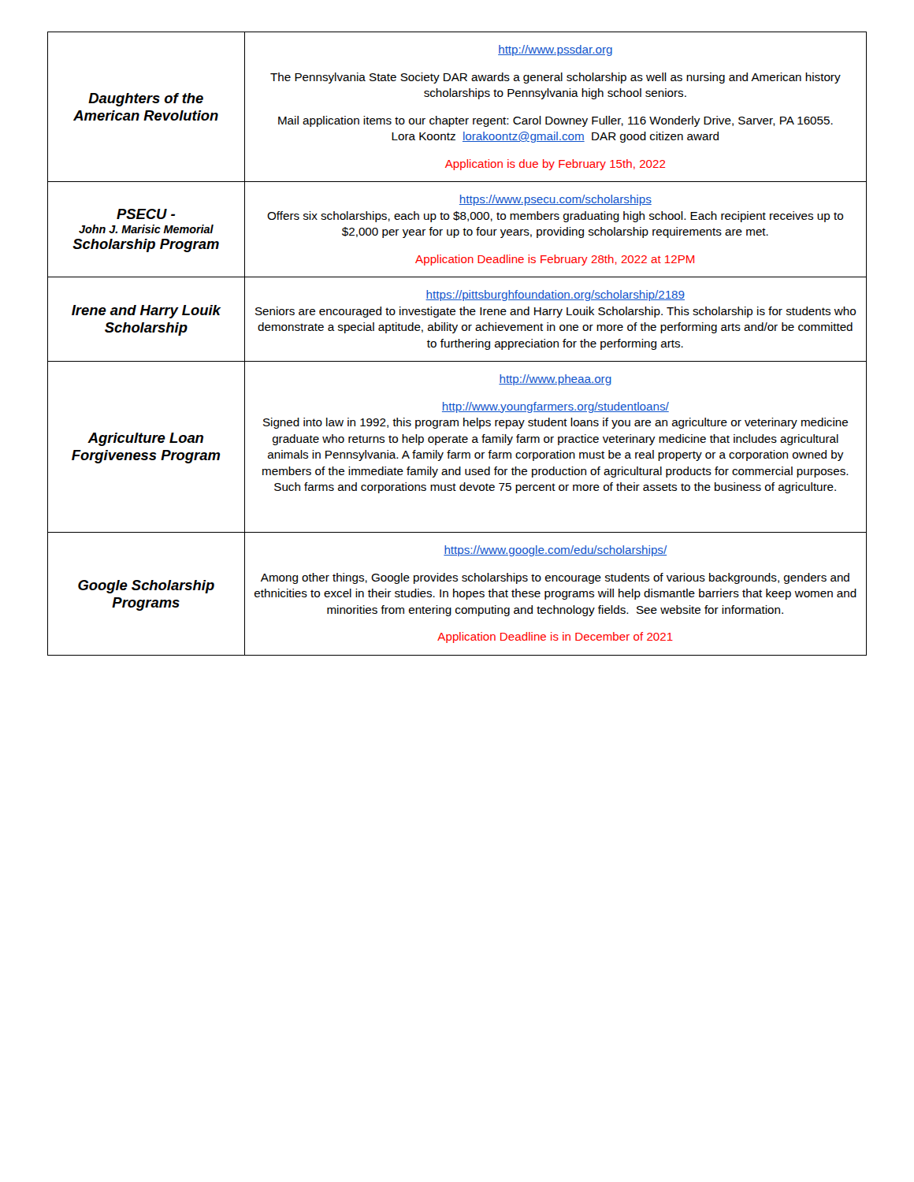| Daughters of the American Revolution | http://www.pssdar.org The Pennsylvania State Society DAR awards a general scholarship as well as nursing and American history scholarships to Pennsylvania high school seniors. Mail application items to our chapter regent: Carol Downey Fuller, 116 Wonderly Drive, Sarver, PA 16055. Lora Koontz lorakoontz@gmail.com DAR good citizen award Application is due by February 15th, 2022 |
| PSECU - John J. Marisic Memorial Scholarship Program | https://www.psecu.com/scholarships Offers six scholarships, each up to $8,000, to members graduating high school. Each recipient receives up to $2,000 per year for up to four years, providing scholarship requirements are met. Application Deadline is February 28th, 2022 at 12PM |
| Irene and Harry Louik Scholarship | https://pittsburghfoundation.org/scholarship/2189 Seniors are encouraged to investigate the Irene and Harry Louik Scholarship. This scholarship is for students who demonstrate a special aptitude, ability or achievement in one or more of the performing arts and/or be committed to furthering appreciation for the performing arts. |
| Agriculture Loan Forgiveness Program | http://www.pheaa.org http://www.youngfarmers.org/studentloans/ Signed into law in 1992, this program helps repay student loans if you are an agriculture or veterinary medicine graduate who returns to help operate a family farm or practice veterinary medicine that includes agricultural animals in Pennsylvania. A family farm or farm corporation must be a real property or a corporation owned by members of the immediate family and used for the production of agricultural products for commercial purposes. Such farms and corporations must devote 75 percent or more of their assets to the business of agriculture. |
| Google Scholarship Programs | https://www.google.com/edu/scholarships/ Among other things, Google provides scholarships to encourage students of various backgrounds, genders and ethnicities to excel in their studies. In hopes that these programs will help dismantle barriers that keep women and minorities from entering computing and technology fields. See website for information. Application Deadline is in December of 2021 |